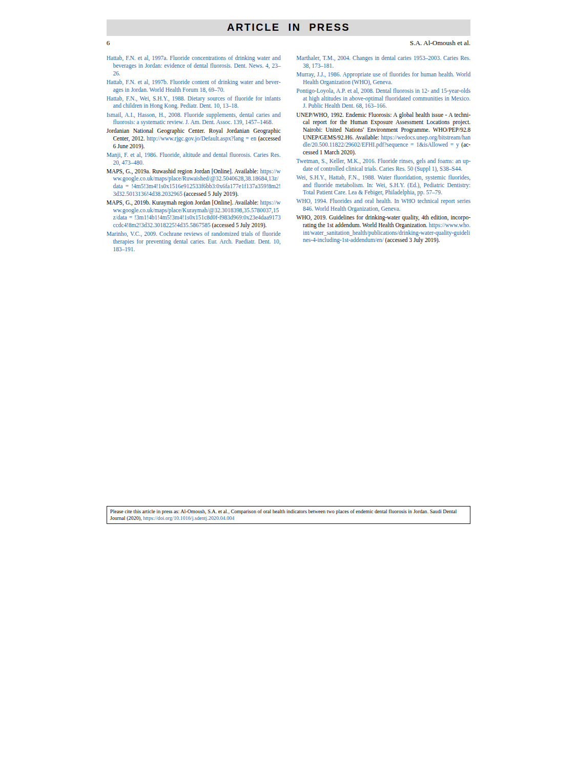ARTICLE IN PRESS
6 S.A. Al-Omoush et al.
Hattab, F.N. et al, 1997a. Fluoride concentrations of drinking water and beverages in Jordan: evidence of dental fluorosis. Dent. News. 4, 23–26.
Hattab, F.N. et al, 1997b. Fluoride content of drinking water and beverages in Jordan. World Health Forum 18, 69–70.
Hattab, F.N., Wei, S.H.Y., 1988. Dietary sources of fluoride for infants and children in Hong Kong. Pediatr. Dent. 10, 13–18.
Ismail, A.I., Hasson, H., 2008. Fluoride supplements, dental caries and fluorosis: a systematic review. J. Am. Dent. Assoc. 139, 1457–1468.
Jordanian National Geographic Center. Royal Jordanian Geographic Center, 2012. http://www.rjgc.gov.jo/Default.aspx?lang = en (accessed 6 June 2019).
Manji, F. et al, 1986. Fluoride, altitude and dental fluorosis. Caries Res. 20, 473–480.
MAPS, G., 2019a. Ruwashid region Jordan [Online]. Available: https://www.google.co.uk/maps/place/Ruwaished/@32.5040628,38.18684,13z/data = !4m5!3m4!1s0x1516e912533f6bb3:0x6fa177e1f137a359!8m2!3d32.5013136!4d38.2032965 (accessed 5 July 2019).
MAPS, G., 2019b. Kuraymah region Jordan [Online]. Available: https://www.google.co.uk/maps/place/Kuraymah/@32.3018398,35.5780037,15z/data = !3m1!4b1!4m5!3m4!1s0x151c8d0f-f983d969:0x23e4daa9173ccdc4!8m2!3d32.3018225!4d35.5867585 (accessed 5 July 2019).
Marinho, V.C., 2009. Cochrane reviews of randomized trials of fluoride therapies for preventing dental caries. Eur. Arch. Paediatr. Dent. 10, 183–191.
Marthaler, T.M., 2004. Changes in dental caries 1953–2003. Caries Res. 38, 173–181.
Murray, J.J., 1986. Appropriate use of fluorides for human health. World Health Organization (WHO), Geneva.
Pontigo-Loyola, A.P. et al, 2008. Dental fluorosis in 12- and 15-year-olds at high altitudes in above-optimal fluoridated communities in Mexico. J. Public Health Dent. 68, 163–166.
UNEP/WHO, 1992. Endemic Fluorosis: A global health issue - A technical report for the Human Exposure Assessment Locations project. Nairobi: United Nations' Environment Programme. WHO/PEP/92.8 UNEP/GEMS/92.H6. Available: https://wedocs.unep.org/bitstream/handle/20.500.11822/29602/EFHI.pdf?sequence = 1&isAllowed = y (accessed 1 March 2020).
Twetman, S., Keller, M.K., 2016. Fluoride rinses, gels and foams: an update of controlled clinical trials. Caries Res. 50 (Suppl 1), S38–S44.
Wei, S.H.Y., Hattab, F.N., 1988. Water fluoridation, systemic fluorides, and fluoride metabolism. In: Wei, S.H.Y. (Ed.), Pediatric Dentistry: Total Patient Care. Lea & Febiger, Philadelphia, pp. 57–79.
WHO, 1994. Fluorides and oral health. In WHO technical report series 846. World Health Organization, Geneva.
WHO, 2019. Guidelines for drinking-water quality, 4th edition, incorporating the 1st addendum. World Health Organization. https://www.who.int/water_sanitation_health/publications/drinking-water-quality-guidelines-4-including-1st-addendum/en/ (accessed 3 July 2019).
Please cite this article in press as: Al-Omoush, S.A. et al., Comparison of oral health indicators between two places of endemic dental fluorosis in Jordan. Saudi Dental Journal (2020), https://doi.org/10.1016/j.sdentj.2020.04.004